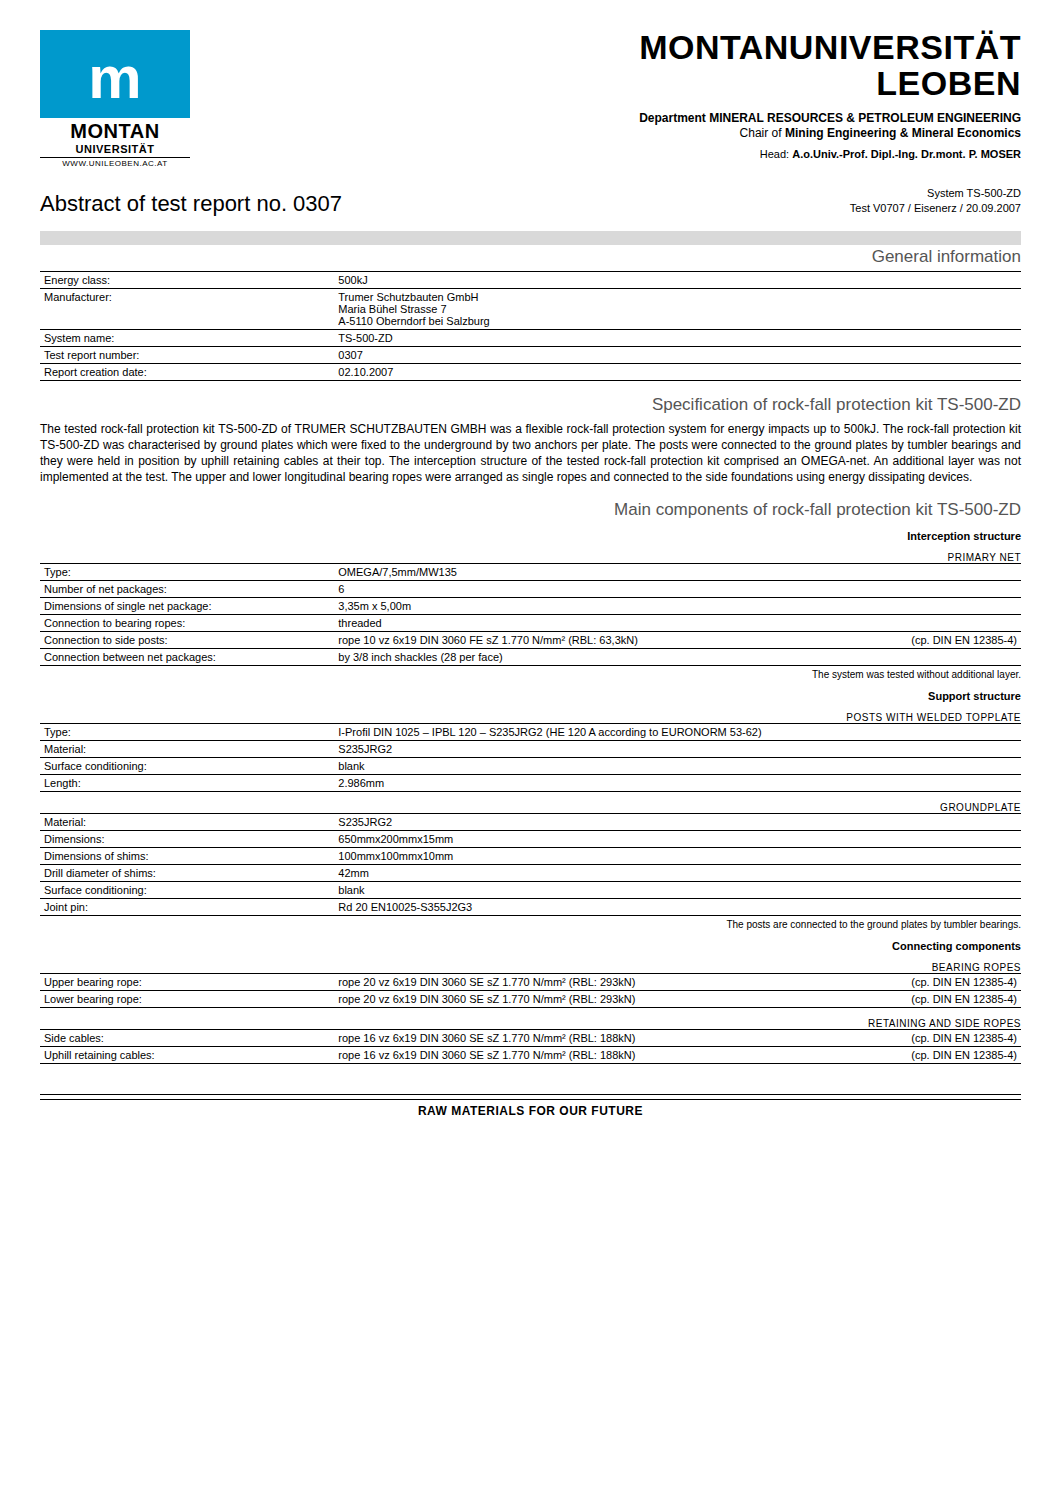m
MONTAN
UNIVERSITÄT
WWW.UNILEOBEN.AC.AT
MONTANUNIVERSITÄT
LEOBEN
Department MINERAL RESOURCES & PETROLEUM ENGINEERING
Chair of Mining Engineering & Mineral Economics
Head: A.o.Univ.-Prof. Dipl.-Ing. Dr.mont. P. MOSER
Abstract of test report no. 0307
System TS-500-ZD
Test V0707 / Eisenerz / 20.09.2007
General information
| Energy class: | 500kJ |
| Manufacturer: | Trumer Schutzbauten GmbH Maria Bühel Strasse 7 A-5110 Oberndorf bei Salzburg |
| System name: | TS-500-ZD |
| Test report number: | 0307 |
| Report creation date: | 02.10.2007 |
Specification of rock-fall protection kit TS-500-ZD
The tested rock-fall protection kit TS-500-ZD of TRUMER SCHUTZBAUTEN GMBH was a flexible rock-fall protection system for energy impacts up to 500kJ. The rock-fall protection kit TS-500-ZD was characterised by ground plates which were fixed to the underground by two anchors per plate. The posts were connected to the ground plates by tumbler bearings and they were held in position by uphill retaining cables at their top. The interception structure of the tested rock-fall protection kit comprised an OMEGA-net. An additional layer was not implemented at the test. The upper and lower longitudinal bearing ropes were arranged as single ropes and connected to the side foundations using energy dissipating devices.
Main components of rock-fall protection kit TS-500-ZD
Interception structure
PRIMARY NET
| Type: | OMEGA/7,5mm/MW135 | |
| Number of net packages: | 6 | |
| Dimensions of single net package: | 3,35m x 5,00m | |
| Connection to bearing ropes: | threaded | |
| Connection to side posts: | rope 10 vz 6x19 DIN 3060 FE sZ 1.770 N/mm² (RBL: 63,3kN) | (cp. DIN EN 12385-4) |
| Connection between net packages: | by 3/8 inch shackles (28 per face) | |
The system was tested without additional layer.
Support structure
POSTS WITH WELDED TOPPLATE
| Type: | I-Profil DIN 1025 – IPBL 120 – S235JRG2 (HE 120 A according to EURONORM 53-62) |
| Material: | S235JRG2 |
| Surface conditioning: | blank |
| Length: | 2.986mm |
GROUNDPLATE
| Material: | S235JRG2 |
| Dimensions: | 650mmx200mmx15mm |
| Dimensions of shims: | 100mmx100mmx10mm |
| Drill diameter of shims: | 42mm |
| Surface conditioning: | blank |
| Joint pin: | Rd 20 EN10025-S355J2G3 |
The posts are connected to the ground plates by tumbler bearings.
Connecting components
BEARING ROPES
| Upper bearing rope: | rope 20 vz 6x19 DIN 3060 SE sZ 1.770 N/mm² (RBL: 293kN) | (cp. DIN EN 12385-4) |
| Lower bearing rope: | rope 20 vz 6x19 DIN 3060 SE sZ 1.770 N/mm² (RBL: 293kN) | (cp. DIN EN 12385-4) |
RETAINING AND SIDE ROPES
| Side cables: | rope 16 vz 6x19 DIN 3060 SE sZ 1.770 N/mm² (RBL: 188kN) | (cp. DIN EN 12385-4) |
| Uphill retaining cables: | rope 16 vz 6x19 DIN 3060 SE sZ 1.770 N/mm² (RBL: 188kN) | (cp. DIN EN 12385-4) |
RAW MATERIALS FOR OUR FUTURE